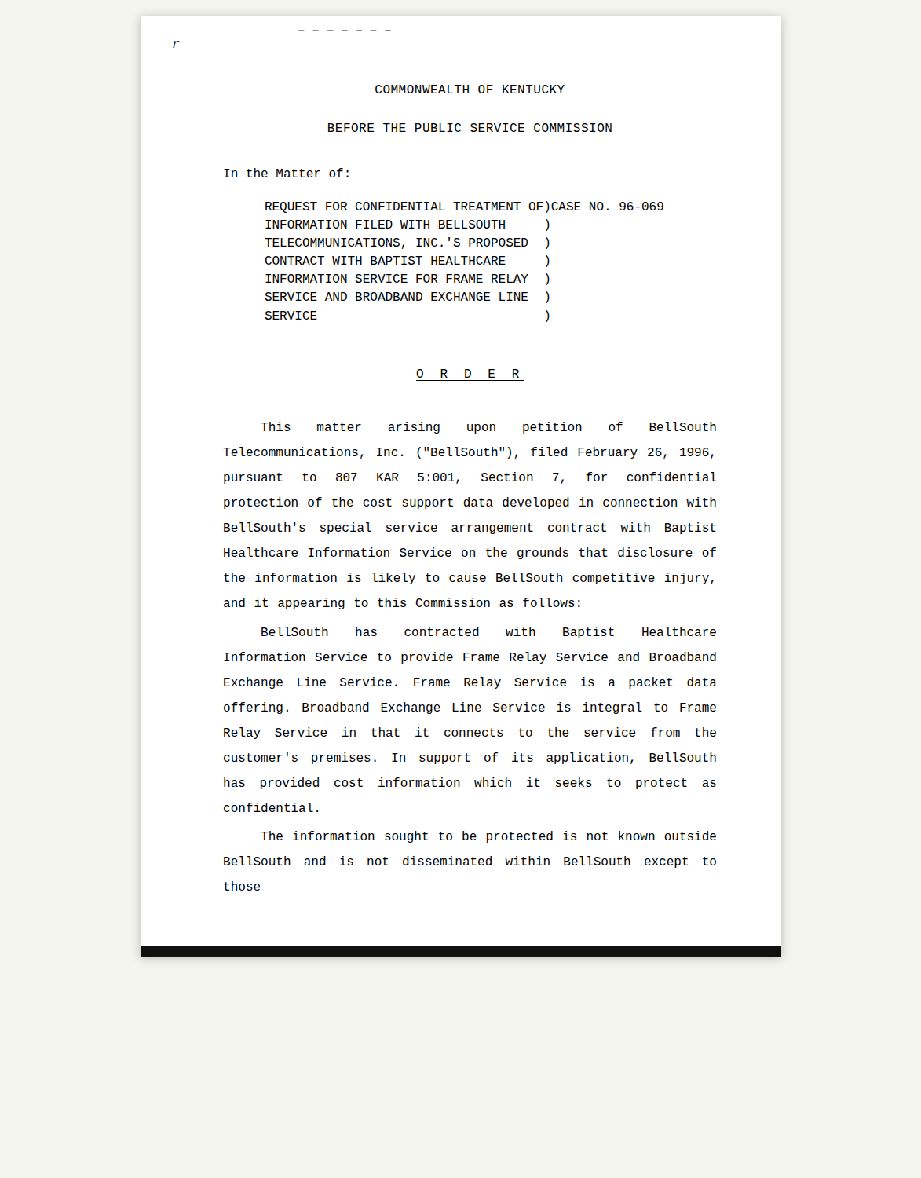— — — — — — —
r
COMMONWEALTH OF KENTUCKY
BEFORE THE PUBLIC SERVICE COMMISSION
In the Matter of:
| REQUEST FOR CONFIDENTIAL TREATMENT OF INFORMATION FILED WITH BELLSOUTH TELECOMMUNICATIONS, INC.'S PROPOSED CONTRACT WITH BAPTIST HEALTHCARE INFORMATION SERVICE FOR FRAME RELAY SERVICE AND BROADBAND EXCHANGE LINE SERVICE | ) ) ) ) ) ) ) | CASE NO. 96-069 |
O R D E R
This matter arising upon petition of BellSouth Telecommunications, Inc. ("BellSouth"), filed February 26, 1996, pursuant to 807 KAR 5:001, Section 7, for confidential protection of the cost support data developed in connection with BellSouth's special service arrangement contract with Baptist Healthcare Information Service on the grounds that disclosure of the information is likely to cause BellSouth competitive injury, and it appearing to this Commission as follows:
BellSouth has contracted with Baptist Healthcare Information Service to provide Frame Relay Service and Broadband Exchange Line Service. Frame Relay Service is a packet data offering. Broadband Exchange Line Service is integral to Frame Relay Service in that it connects to the service from the customer's premises. In support of its application, BellSouth has provided cost information which it seeks to protect as confidential.
The information sought to be protected is not known outside BellSouth and is not disseminated within BellSouth except to those